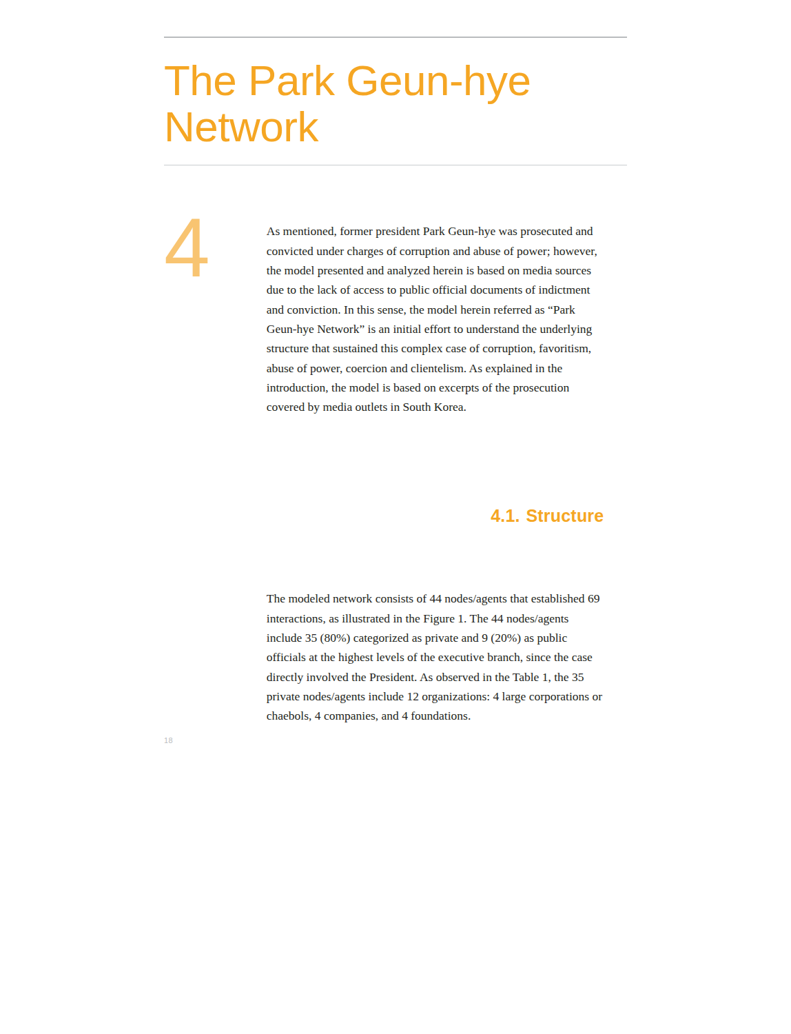The Park Geun-hye Network
4
As mentioned, former president Park Geun-hye was prosecuted and convicted under charges of corruption and abuse of power; however, the model presented and analyzed herein is based on media sources due to the lack of access to public official documents of indictment and conviction. In this sense, the model herein referred as “Park Geun-hye Network” is an initial effort to understand the underlying structure that sustained this complex case of corruption, favoritism, abuse of power, coercion and clientelism. As explained in the introduction, the model is based on excerpts of the prosecution covered by media outlets in South Korea.
4.1. Structure
The modeled network consists of 44 nodes/agents that established 69 interactions, as illustrated in the Figure 1. The 44 nodes/agents include 35 (80%) categorized as private and 9 (20%) as public officials at the highest levels of the executive branch, since the case directly involved the President. As observed in the Table 1, the 35 private nodes/agents include 12 organizations: 4 large corporations or chaebols, 4 companies, and 4 foundations.
18